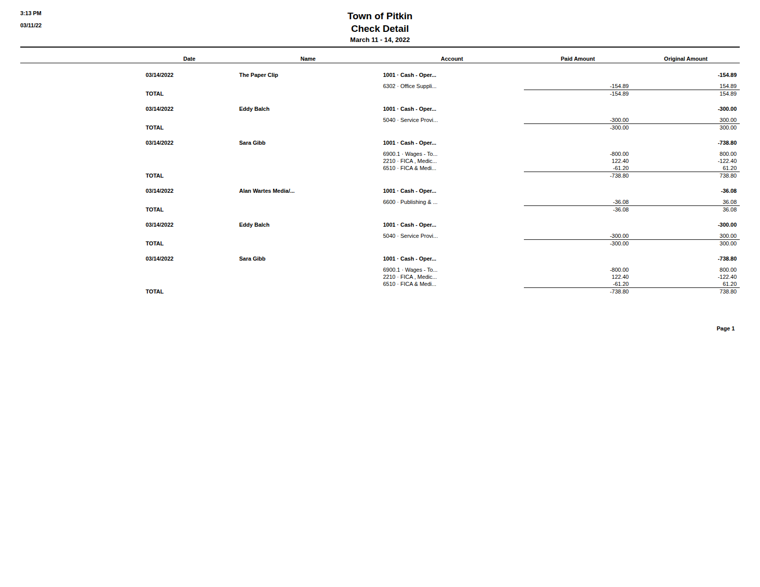3:13 PM
03/11/22
Town of Pitkin
Check Detail
March 11 - 14, 2022
| | Date | Name | Account | Paid Amount | Original Amount |
| --- | --- | --- | --- | --- | --- |
| | 03/14/2022 | The Paper Clip | 1001 · Cash - Oper... | | -154.89 |
| | | | 6302 · Office Suppli... | -154.89 | 154.89 |
| | TOTAL | | | -154.89 | 154.89 |
| | 03/14/2022 | Eddy Balch | 1001 · Cash - Oper... | | -300.00 |
| | | | 5040 · Service Provi... | -300.00 | 300.00 |
| | TOTAL | | | -300.00 | 300.00 |
| | 03/14/2022 | Sara Gibb | 1001 · Cash - Oper... | | -738.80 |
| | | | 6900.1 · Wages - To... | -800.00 | 800.00 |
| | | | 2210 · FICA , Medic... | 122.40 | -122.40 |
| | | | 6510 · FICA & Medi... | -61.20 | 61.20 |
| | TOTAL | | | -738.80 | 738.80 |
| | 03/14/2022 | Alan Wartes Media/... | 1001 · Cash - Oper... | | -36.08 |
| | | | 6600 · Publishing & ... | -36.08 | 36.08 |
| | TOTAL | | | -36.08 | 36.08 |
| | 03/14/2022 | Eddy Balch | 1001 · Cash - Oper... | | -300.00 |
| | | | 5040 · Service Provi... | -300.00 | 300.00 |
| | TOTAL | | | -300.00 | 300.00 |
| | 03/14/2022 | Sara Gibb | 1001 · Cash - Oper... | | -738.80 |
| | | | 6900.1 · Wages - To... | -800.00 | 800.00 |
| | | | 2210 · FICA , Medic... | 122.40 | -122.40 |
| | | | 6510 · FICA & Medi... | -61.20 | 61.20 |
| | TOTAL | | | -738.80 | 738.80 |
Page 1